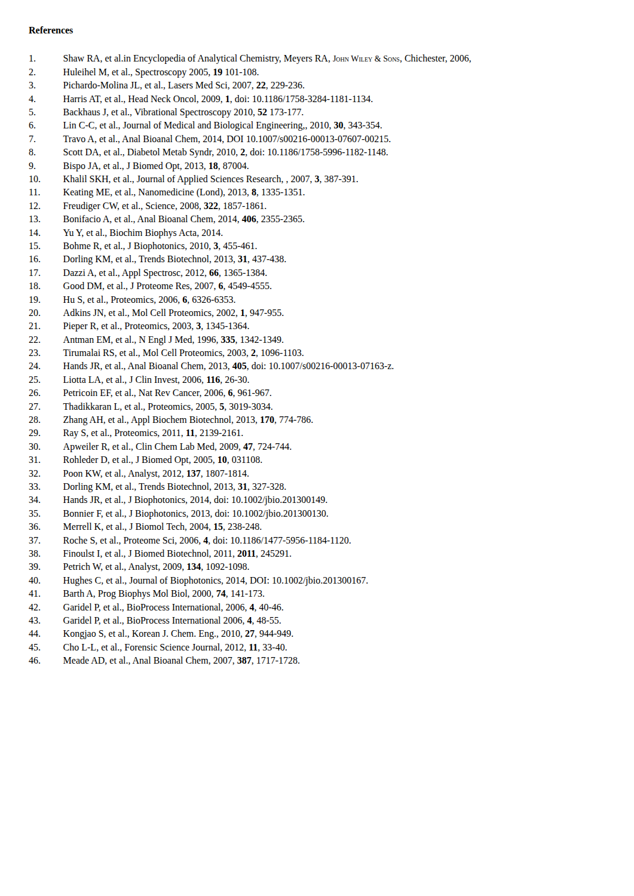References
1. Shaw RA, et al.in Encyclopedia of Analytical Chemistry, Meyers RA, John Wiley & Sons, Chichester, 2006,
2. Huleihel M, et al., Spectroscopy 2005, 19 101-108.
3. Pichardo-Molina JL, et al., Lasers Med Sci, 2007, 22, 229-236.
4. Harris AT, et al., Head Neck Oncol, 2009, 1, doi: 10.1186/1758-3284-1181-1134.
5. Backhaus J, et al., Vibrational Spectroscopy 2010, 52 173-177.
6. Lin C-C, et al., Journal of Medical and Biological Engineering,, 2010, 30, 343-354.
7. Travo A, et al., Anal Bioanal Chem, 2014, DOI 10.1007/s00216-00013-07607-00215.
8. Scott DA, et al., Diabetol Metab Syndr, 2010, 2, doi: 10.1186/1758-5996-1182-1148.
9. Bispo JA, et al., J Biomed Opt, 2013, 18, 87004.
10. Khalil SKH, et al., Journal of Applied Sciences Research, , 2007, 3, 387-391.
11. Keating ME, et al., Nanomedicine (Lond), 2013, 8, 1335-1351.
12. Freudiger CW, et al., Science, 2008, 322, 1857-1861.
13. Bonifacio A, et al., Anal Bioanal Chem, 2014, 406, 2355-2365.
14. Yu Y, et al., Biochim Biophys Acta, 2014.
15. Bohme R, et al., J Biophotonics, 2010, 3, 455-461.
16. Dorling KM, et al., Trends Biotechnol, 2013, 31, 437-438.
17. Dazzi A, et al., Appl Spectrosc, 2012, 66, 1365-1384.
18. Good DM, et al., J Proteome Res, 2007, 6, 4549-4555.
19. Hu S, et al., Proteomics, 2006, 6, 6326-6353.
20. Adkins JN, et al., Mol Cell Proteomics, 2002, 1, 947-955.
21. Pieper R, et al., Proteomics, 2003, 3, 1345-1364.
22. Antman EM, et al., N Engl J Med, 1996, 335, 1342-1349.
23. Tirumalai RS, et al., Mol Cell Proteomics, 2003, 2, 1096-1103.
24. Hands JR, et al., Anal Bioanal Chem, 2013, 405, doi: 10.1007/s00216-00013-07163-z.
25. Liotta LA, et al., J Clin Invest, 2006, 116, 26-30.
26. Petricoin EF, et al., Nat Rev Cancer, 2006, 6, 961-967.
27. Thadikkaran L, et al., Proteomics, 2005, 5, 3019-3034.
28. Zhang AH, et al., Appl Biochem Biotechnol, 2013, 170, 774-786.
29. Ray S, et al., Proteomics, 2011, 11, 2139-2161.
30. Apweiler R, et al., Clin Chem Lab Med, 2009, 47, 724-744.
31. Rohleder D, et al., J Biomed Opt, 2005, 10, 031108.
32. Poon KW, et al., Analyst, 2012, 137, 1807-1814.
33. Dorling KM, et al., Trends Biotechnol, 2013, 31, 327-328.
34. Hands JR, et al., J Biophotonics, 2014, doi: 10.1002/jbio.201300149.
35. Bonnier F, et al., J Biophotonics, 2013, doi: 10.1002/jbio.201300130.
36. Merrell K, et al., J Biomol Tech, 2004, 15, 238-248.
37. Roche S, et al., Proteome Sci, 2006, 4, doi: 10.1186/1477-5956-1184-1120.
38. Finoulst I, et al., J Biomed Biotechnol, 2011, 2011, 245291.
39. Petrich W, et al., Analyst, 2009, 134, 1092-1098.
40. Hughes C, et al., Journal of Biophotonics, 2014, DOI: 10.1002/jbio.201300167.
41. Barth A, Prog Biophys Mol Biol, 2000, 74, 141-173.
42. Garidel P, et al., BioProcess International, 2006, 4, 40-46.
43. Garidel P, et al., BioProcess International 2006, 4, 48-55.
44. Kongjao S, et al., Korean J. Chem. Eng., 2010, 27, 944-949.
45. Cho L-L, et al., Forensic Science Journal, 2012, 11, 33-40.
46. Meade AD, et al., Anal Bioanal Chem, 2007, 387, 1717-1728.